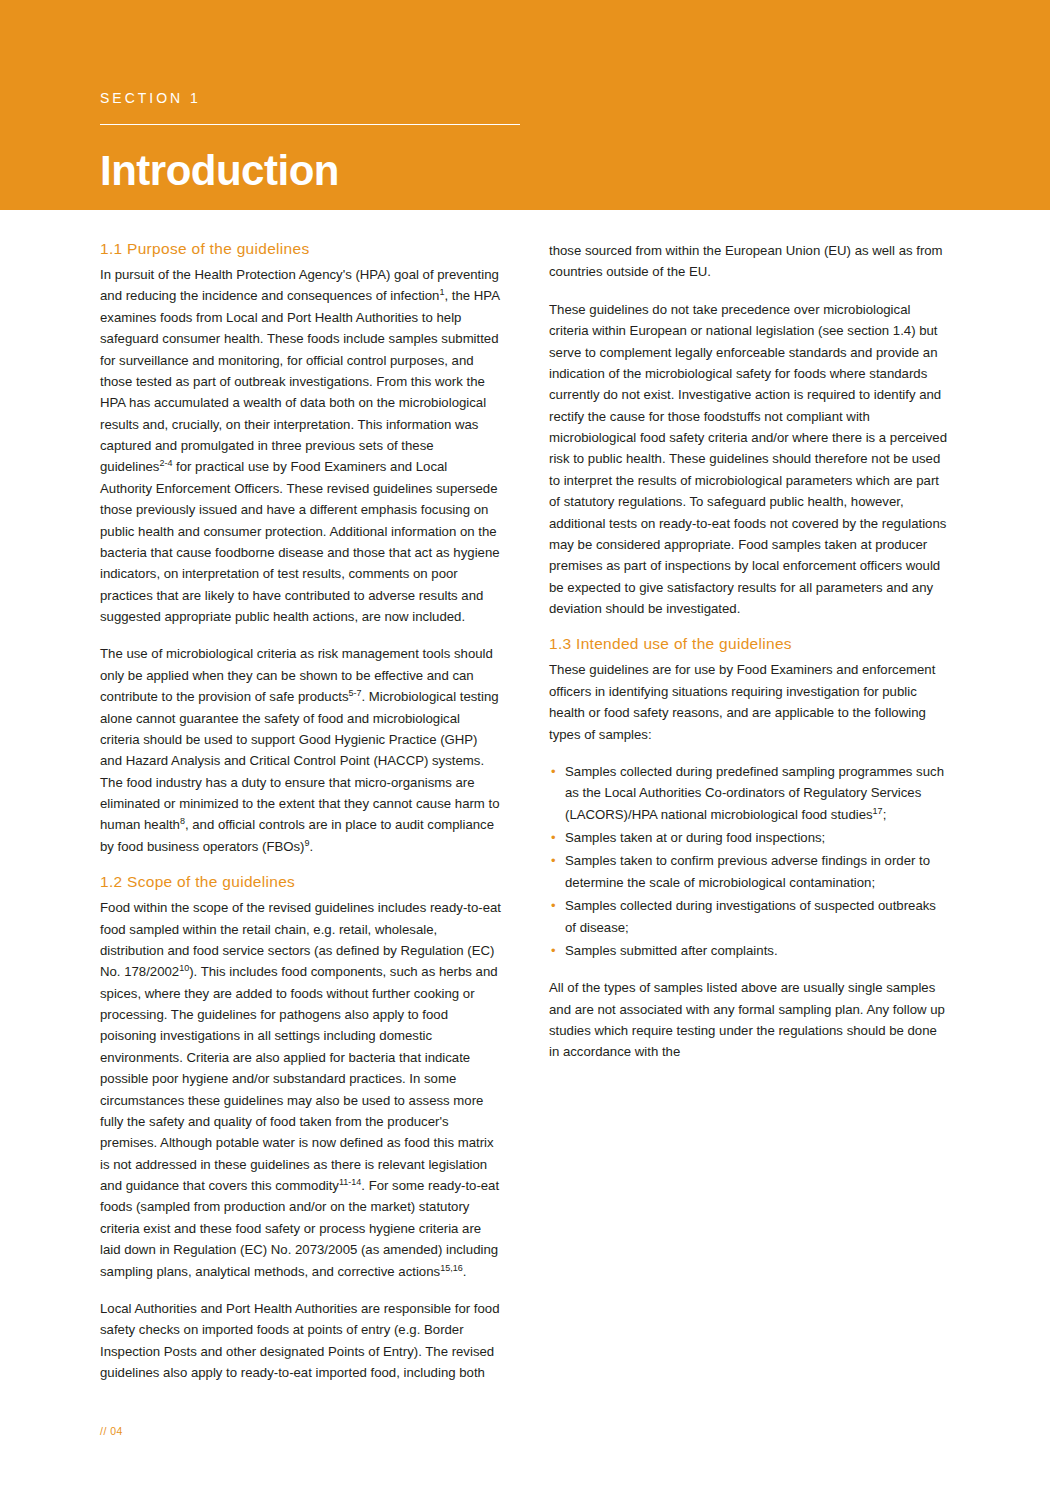SECTION 1
Introduction
1.1 Purpose of the guidelines
In pursuit of the Health Protection Agency's (HPA) goal of preventing and reducing the incidence and consequences of infection1, the HPA examines foods from Local and Port Health Authorities to help safeguard consumer health. These foods include samples submitted for surveillance and monitoring, for official control purposes, and those tested as part of outbreak investigations. From this work the HPA has accumulated a wealth of data both on the microbiological results and, crucially, on their interpretation. This information was captured and promulgated in three previous sets of these guidelines2-4 for practical use by Food Examiners and Local Authority Enforcement Officers. These revised guidelines supersede those previously issued and have a different emphasis focusing on public health and consumer protection. Additional information on the bacteria that cause foodborne disease and those that act as hygiene indicators, on interpretation of test results, comments on poor practices that are likely to have contributed to adverse results and suggested appropriate public health actions, are now included.
The use of microbiological criteria as risk management tools should only be applied when they can be shown to be effective and can contribute to the provision of safe products5-7. Microbiological testing alone cannot guarantee the safety of food and microbiological criteria should be used to support Good Hygienic Practice (GHP) and Hazard Analysis and Critical Control Point (HACCP) systems. The food industry has a duty to ensure that micro-organisms are eliminated or minimized to the extent that they cannot cause harm to human health8, and official controls are in place to audit compliance by food business operators (FBOs)9.
1.2 Scope of the guidelines
Food within the scope of the revised guidelines includes ready-to-eat food sampled within the retail chain, e.g. retail, wholesale, distribution and food service sectors (as defined by Regulation (EC) No. 178/200210). This includes food components, such as herbs and spices, where they are added to foods without further cooking or processing. The guidelines for pathogens also apply to food poisoning investigations in all settings including domestic environments. Criteria are also applied for bacteria that indicate possible poor hygiene and/or substandard practices. In some circumstances these guidelines may also be used to assess more fully the safety and quality of food taken from the producer's premises. Although potable water is now defined as food this matrix is not addressed in these guidelines as there is relevant legislation and guidance that covers this commodity11-14. For some ready-to-eat foods (sampled from production and/or on the market) statutory criteria exist and these food safety or process hygiene criteria are laid down in Regulation (EC) No. 2073/2005 (as amended) including sampling plans, analytical methods, and corrective actions15,16.
Local Authorities and Port Health Authorities are responsible for food safety checks on imported foods at points of entry (e.g. Border Inspection Posts and other designated Points of Entry). The revised guidelines also apply to ready-to-eat imported food, including both those sourced from within the European Union (EU) as well as from countries outside of the EU.
These guidelines do not take precedence over microbiological criteria within European or national legislation (see section 1.4) but serve to complement legally enforceable standards and provide an indication of the microbiological safety for foods where standards currently do not exist. Investigative action is required to identify and rectify the cause for those foodstuffs not compliant with microbiological food safety criteria and/or where there is a perceived risk to public health. These guidelines should therefore not be used to interpret the results of microbiological parameters which are part of statutory regulations. To safeguard public health, however, additional tests on ready-to-eat foods not covered by the regulations may be considered appropriate. Food samples taken at producer premises as part of inspections by local enforcement officers would be expected to give satisfactory results for all parameters and any deviation should be investigated.
1.3 Intended use of the guidelines
These guidelines are for use by Food Examiners and enforcement officers in identifying situations requiring investigation for public health or food safety reasons, and are applicable to the following types of samples:
Samples collected during predefined sampling programmes such as the Local Authorities Co-ordinators of Regulatory Services (LACORS)/HPA national microbiological food studies17;
Samples taken at or during food inspections;
Samples taken to confirm previous adverse findings in order to determine the scale of microbiological contamination;
Samples collected during investigations of suspected outbreaks of disease;
Samples submitted after complaints.
All of the types of samples listed above are usually single samples and are not associated with any formal sampling plan. Any follow up studies which require testing under the regulations should be done in accordance with the
// 04